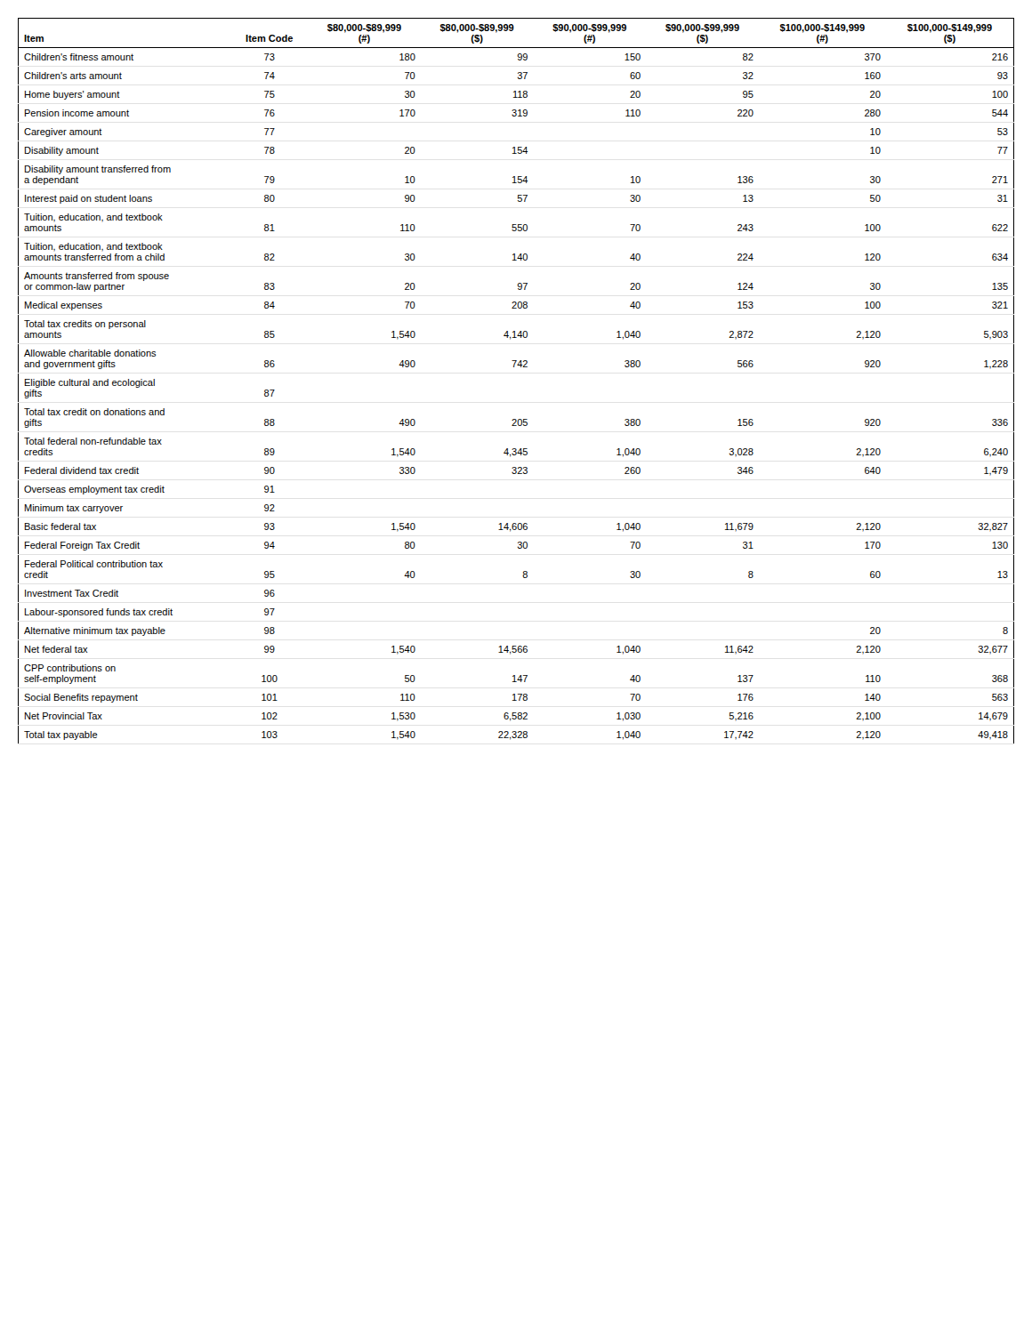| Item | Item Code | $80,000-$89,999 (#) | $80,000-$89,999 ($) | $90,000-$99,999 (#) | $90,000-$99,999 ($) | $100,000-$149,999 (#) | $100,000-$149,999 ($) |
| --- | --- | --- | --- | --- | --- | --- | --- |
| Children's fitness amount | 73 | 180 | 99 | 150 | 82 | 370 | 216 |
| Children's arts amount | 74 | 70 | 37 | 60 | 32 | 160 | 93 |
| Home buyers' amount | 75 | 30 | 118 | 20 | 95 | 20 | 100 |
| Pension income amount | 76 | 170 | 319 | 110 | 220 | 280 | 544 |
| Caregiver amount | 77 | | | | | 10 | 53 |
| Disability amount | 78 | 20 | 154 | | | 10 | 77 |
| Disability amount transferred from a dependant | 79 | 10 | 154 | 10 | 136 | 30 | 271 |
| Interest paid on student loans | 80 | 90 | 57 | 30 | 13 | 50 | 31 |
| Tuition, education, and textbook amounts | 81 | 110 | 550 | 70 | 243 | 100 | 622 |
| Tuition, education, and textbook amounts transferred from a child | 82 | 30 | 140 | 40 | 224 | 120 | 634 |
| Amounts transferred from spouse or common-law partner | 83 | 20 | 97 | 20 | 124 | 30 | 135 |
| Medical expenses | 84 | 70 | 208 | 40 | 153 | 100 | 321 |
| Total tax credits on personal amounts | 85 | 1,540 | 4,140 | 1,040 | 2,872 | 2,120 | 5,903 |
| Allowable charitable donations and government gifts | 86 | 490 | 742 | 380 | 566 | 920 | 1,228 |
| Eligible cultural and ecological gifts | 87 | | | | | | |
| Total tax credit on donations and gifts | 88 | 490 | 205 | 380 | 156 | 920 | 336 |
| Total federal non-refundable tax credits | 89 | 1,540 | 4,345 | 1,040 | 3,028 | 2,120 | 6,240 |
| Federal dividend tax credit | 90 | 330 | 323 | 260 | 346 | 640 | 1,479 |
| Overseas employment tax credit | 91 | | | | | | |
| Minimum tax carryover | 92 | | | | | | |
| Basic federal tax | 93 | 1,540 | 14,606 | 1,040 | 11,679 | 2,120 | 32,827 |
| Federal Foreign Tax Credit | 94 | 80 | 30 | 70 | 31 | 170 | 130 |
| Federal Political contribution tax credit | 95 | 40 | 8 | 30 | 8 | 60 | 13 |
| Investment Tax Credit | 96 | | | | | | |
| Labour-sponsored funds tax credit | 97 | | | | | | |
| Alternative minimum tax payable | 98 | | | | | 20 | 8 |
| Net federal tax | 99 | 1,540 | 14,566 | 1,040 | 11,642 | 2,120 | 32,677 |
| CPP contributions on self-employment | 100 | 50 | 147 | 40 | 137 | 110 | 368 |
| Social Benefits repayment | 101 | 110 | 178 | 70 | 176 | 140 | 563 |
| Net Provincial Tax | 102 | 1,530 | 6,582 | 1,030 | 5,216 | 2,100 | 14,679 |
| Total tax payable | 103 | 1,540 | 22,328 | 1,040 | 17,742 | 2,120 | 49,418 |